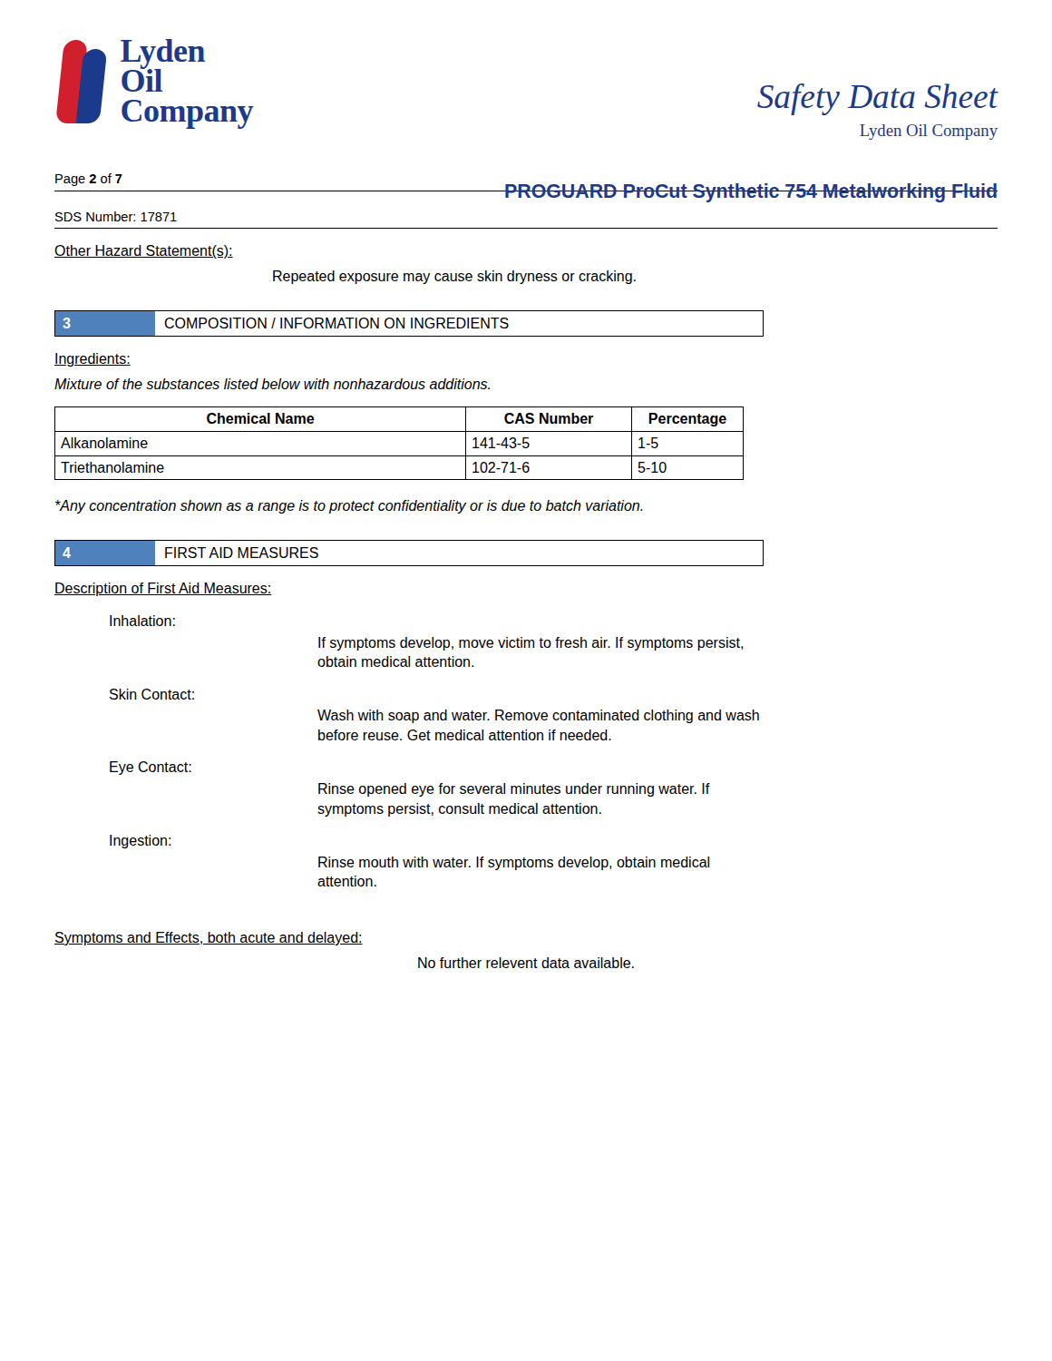Lyden
Oil
Company
Safety Data Sheet
Lyden Oil Company
Page 2 of 7
PROGUARD ProCut Synthetic 754 Metalworking Fluid
SDS Number: 17871
Other Hazard Statement(s):
Repeated exposure may cause skin dryness or cracking.
3
COMPOSITION / INFORMATION ON INGREDIENTS
Ingredients:
Mixture of the substances listed below with nonhazardous additions.
| Chemical Name | CAS Number | Percentage |
| --- | --- | --- |
| Alkanolamine | 141-43-5 | 1-5 |
| Triethanolamine | 102-71-6 | 5-10 |
*Any concentration shown as a range is to protect confidentiality or is due to batch variation.
4
FIRST AID MEASURES
Description of First Aid Measures:
Inhalation:
If symptoms develop, move victim to fresh air. If symptoms persist,
obtain medical attention.
Skin Contact:
Wash with soap and water. Remove contaminated clothing and wash
before reuse. Get medical attention if needed.
Eye Contact:
Rinse opened eye for several minutes under running water. If
symptoms persist, consult medical attention.
Ingestion:
Rinse mouth with water. If symptoms develop, obtain medical
attention.
Symptoms and Effects, both acute and delayed:
No further relevent data available.